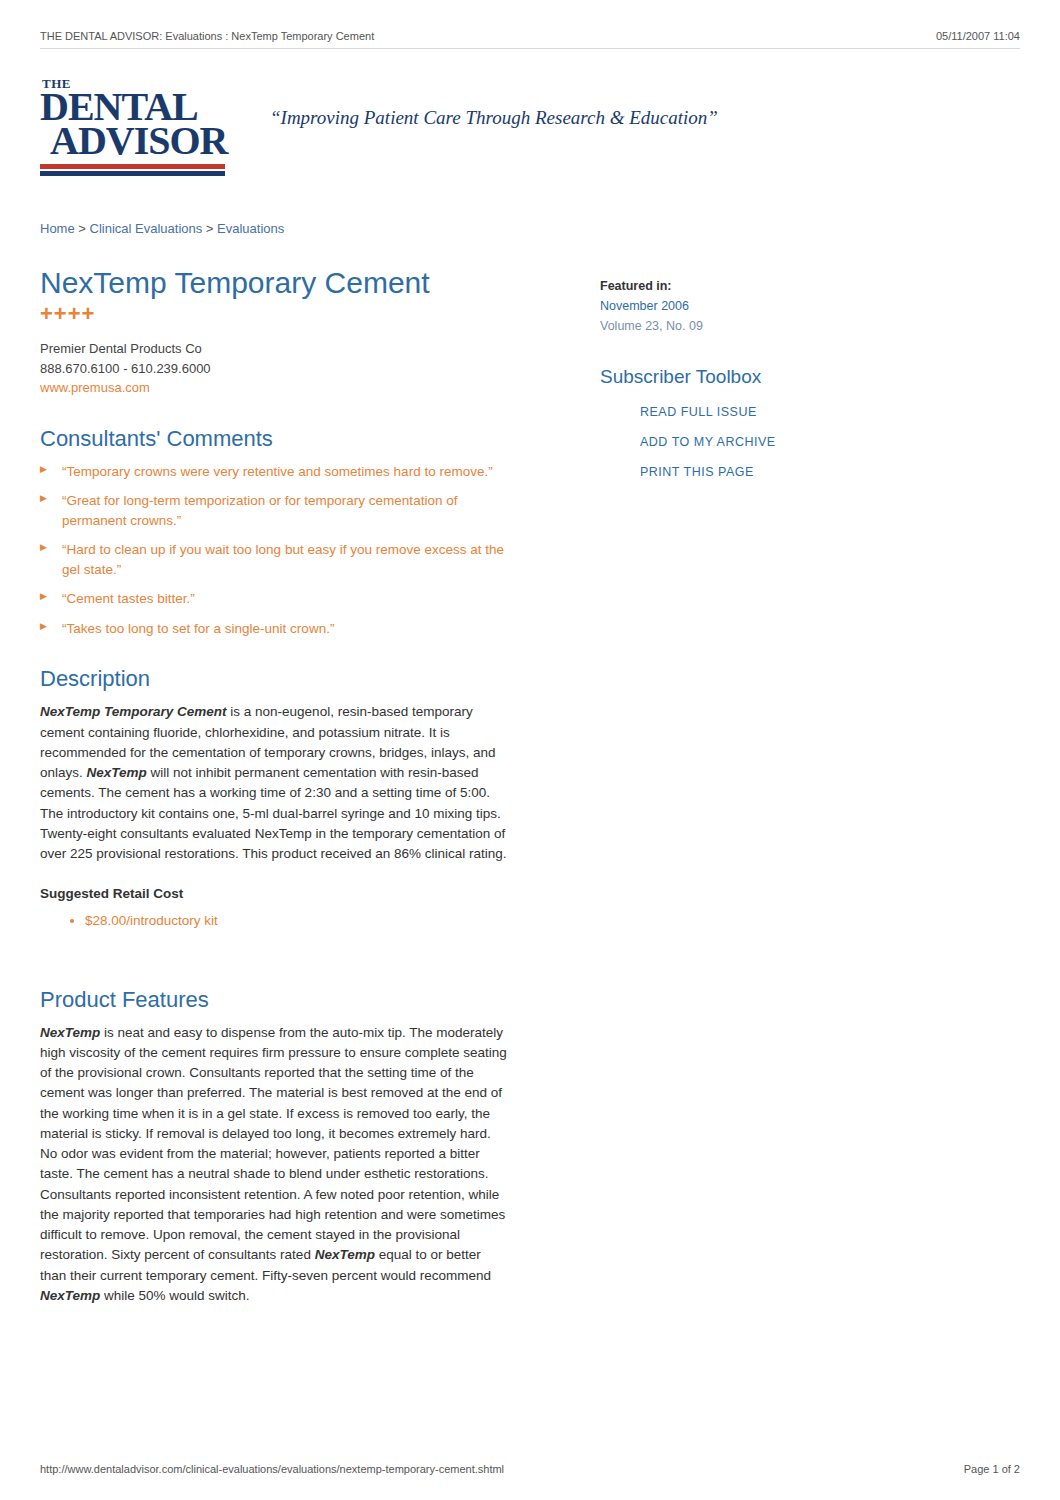THE DENTAL ADVISOR: Evaluations : NexTemp Temporary Cement 05/11/2007 11:04
THE
DENTAL
ADVISOR
“Improving Patient Care Through Research & Education”
Home > Clinical Evaluations > Evaluations
NexTemp Temporary Cement
++++
Premier Dental Products Co
888.670.6100 - 610.239.6000
www.premusa.com
Consultants' Comments
“Temporary crowns were very retentive and sometimes hard to remove.”
“Great for long-term temporization or for temporary cementation of permanent crowns.”
“Hard to clean up if you wait too long but easy if you remove excess at the gel state.”
“Cement tastes bitter.”
“Takes too long to set for a single-unit crown.”
Description
NexTemp Temporary Cement is a non-eugenol, resin-based temporary cement containing fluoride, chlorhexidine, and potassium nitrate. It is recommended for the cementation of temporary crowns, bridges, inlays, and onlays. NexTemp will not inhibit permanent cementation with resin-based cements. The cement has a working time of 2:30 and a setting time of 5:00. The introductory kit contains one, 5-ml dual-barrel syringe and 10 mixing tips. Twenty-eight consultants evaluated NexTemp in the temporary cementation of over 225 provisional restorations. This product received an 86% clinical rating.
Suggested Retail Cost
$28.00/introductory kit
Product Features
NexTemp is neat and easy to dispense from the auto-mix tip. The moderately high viscosity of the cement requires firm pressure to ensure complete seating of the provisional crown. Consultants reported that the setting time of the cement was longer than preferred. The material is best removed at the end of the working time when it is in a gel state. If excess is removed too early, the material is sticky. If removal is delayed too long, it becomes extremely hard. No odor was evident from the material; however, patients reported a bitter taste. The cement has a neutral shade to blend under esthetic restorations. Consultants reported inconsistent retention. A few noted poor retention, while the majority reported that temporaries had high retention and were sometimes difficult to remove. Upon removal, the cement stayed in the provisional restoration. Sixty percent of consultants rated NexTemp equal to or better than their current temporary cement. Fifty-seven percent would recommend NexTemp while 50% would switch.
Featured in:
November 2006
Volume 23, No. 09
Subscriber Toolbox
READ FULL ISSUE
ADD TO MY ARCHIVE
PRINT THIS PAGE
http://www.dentaladvisor.com/clinical-evaluations/evaluations/nextemp-temporary-cement.shtml Page 1 of 2